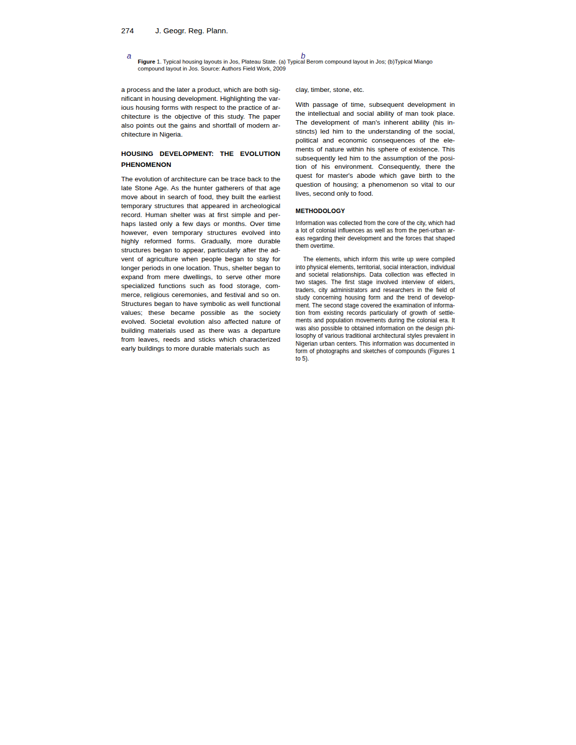274 J. Geogr. Reg. Plann.
a
b
Figure 1. Typical housing layouts in Jos, Plateau State. (a) Typical Berom compound layout in Jos; (b)Typical Miango compound layout in Jos. Source: Authors Field Work, 2009
a process and the later a product, which are both significant in housing development. Highlighting the various housing forms with respect to the practice of architecture is the objective of this study. The paper also points out the gains and shortfall of modern architecture in Nigeria.
Housing development: the evolution
Phenomenon
The evolution of architecture can be trace back to the late Stone Age. As the hunter gatherers of that age move about in search of food, they built the earliest temporary structures that appeared in archeological record. Human shelter was at first simple and perhaps lasted only a few days or months. Over time however, even temporary structures evolved into highly reformed forms. Gradually, more durable structures began to appear, particularly after the advent of agriculture when people began to stay for longer periods in one location. Thus, shelter began to expand from mere dwellings, to serve other more specialized functions such as food storage, commerce, religious ceremonies, and festival and so on. Structures began to have symbolic as well functional values; these became possible as the society evolved. Societal evolution also affected nature of building materials used as there was a departure from leaves, reeds and sticks which characterized early buildings to more durable materials such as
clay, timber, stone, etc.
With passage of time, subsequent development in the intellectual and social ability of man took place. The development of man's inherent ability (his instincts) led him to the understanding of the social, political and economic consequences of the elements of nature within his sphere of existence. This subsequently led him to the assumption of the position of his environment. Consequently, there the quest for master's abode which gave birth to the question of housing; a phenomenon so vital to our lives, second only to food.
Methodology
Information was collected from the core of the city, which had a lot of colonial influences as well as from the peri-urban areas regarding their development and the forces that shaped them overtime.
The elements, which inform this write up were compiled into physical elements, territorial, social interaction, individual and societal relationships. Data collection was effected in two stages. The first stage involved interview of elders, traders, city administrators and researchers in the field of study concerning housing form and the trend of development. The second stage covered the examination of information from existing records particularly of growth of settlements and population movements during the colonial era. It was also possible to obtained information on the design philosophy of various traditional architectural styles prevalent in Nigerian urban centers. This information was documented in form of photographs and sketches of compounds (Figures 1 to 5).